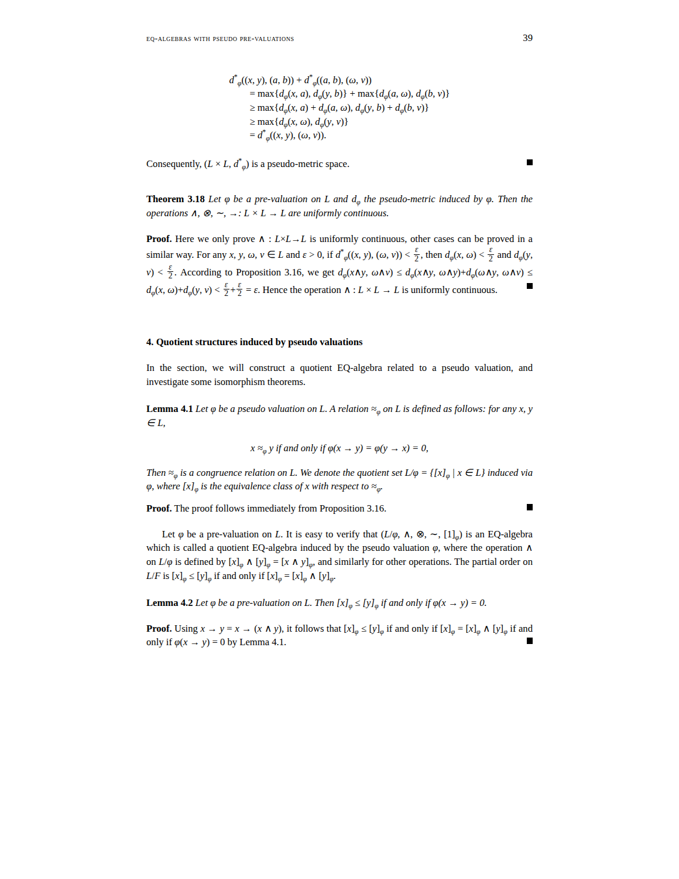EQ-algebras with pseudo pre-valuations 39
d*φ((x, y), (a, b)) + d*φ((a, b), (ω, ν)) = max{dφ(x, a), dφ(y, b)} + max{dφ(a, ω), dφ(b, ν)} ≥ max{dφ(x, a) + dφ(a, ω), dφ(y, b) + dφ(b, ν)} ≥ max{dφ(x, ω), dφ(y, ν)} = d*φ((x, y), (ω, ν)).
Consequently, (L × L, d*φ) is a pseudo-metric space.
Theorem 3.18 Let φ be a pre-valuation on L and dφ the pseudo-metric induced by φ. Then the operations ∧, ⊗, ∼, →: L × L → L are uniformly continuous.
Proof. Here we only prove ∧ : L×L→L is uniformly continuous, other cases can be proved in a similar way. For any x, y, ω, ν ∈ L and ε > 0, if d*φ((x, y), (ω, ν)) < ε 2, then dφ(x, ω) < ε 2 and dφ(y, ν) < ε 2. According to Proposition 3.16, we get dφ(x∧y, ω∧ν) ≤ dφ(x∧y, ω∧y)+dφ(ω∧y, ω∧ν) ≤ dφ(x, ω)+dφ(y, ν) < ε 2+ε 2 = ε. Hence the operation ∧ : L × L → L is uniformly continuous.
4. Quotient structures induced by pseudo valuations
In the section, we will construct a quotient EQ-algebra related to a pseudo valuation, and investigate some isomorphism theorems.
Lemma 4.1 Let φ be a pseudo valuation on L. A relation ≈φ on L is defined as follows: for any x, y ∈ L,
x ≈φ y if and only if φ(x → y) = φ(y → x) = 0,
Then ≈φ is a congruence relation on L. We denote the quotient set L/φ = {[x]φ | x ∈ L} induced via φ, where [x]φ is the equivalence class of x with respect to ≈φ.
Proof. The proof follows immediately from Proposition 3.16.
Let φ be a pre-valuation on L. It is easy to verify that (L/φ, ∧, ⊗, ∼, [1]φ) is an EQ-algebra which is called a quotient EQ-algebra induced by the pseudo valuation φ, where the operation ∧ on L/φ is defined by [x]φ ∧ [y]φ = [x ∧ y]φ, and similarly for other operations. The partial order on L/F is [x]φ ≤ [y]φ if and only if [x]φ = [x]φ ∧ [y]φ.
Lemma 4.2 Let φ be a pre-valuation on L. Then [x]φ ≤ [y]φ if and only if φ(x → y) = 0.
Proof. Using x → y = x → (x ∧ y), it follows that [x]φ ≤ [y]φ if and only if [x]φ = [x]φ ∧ [y]φ if and only if φ(x → y) = 0 by Lemma 4.1.